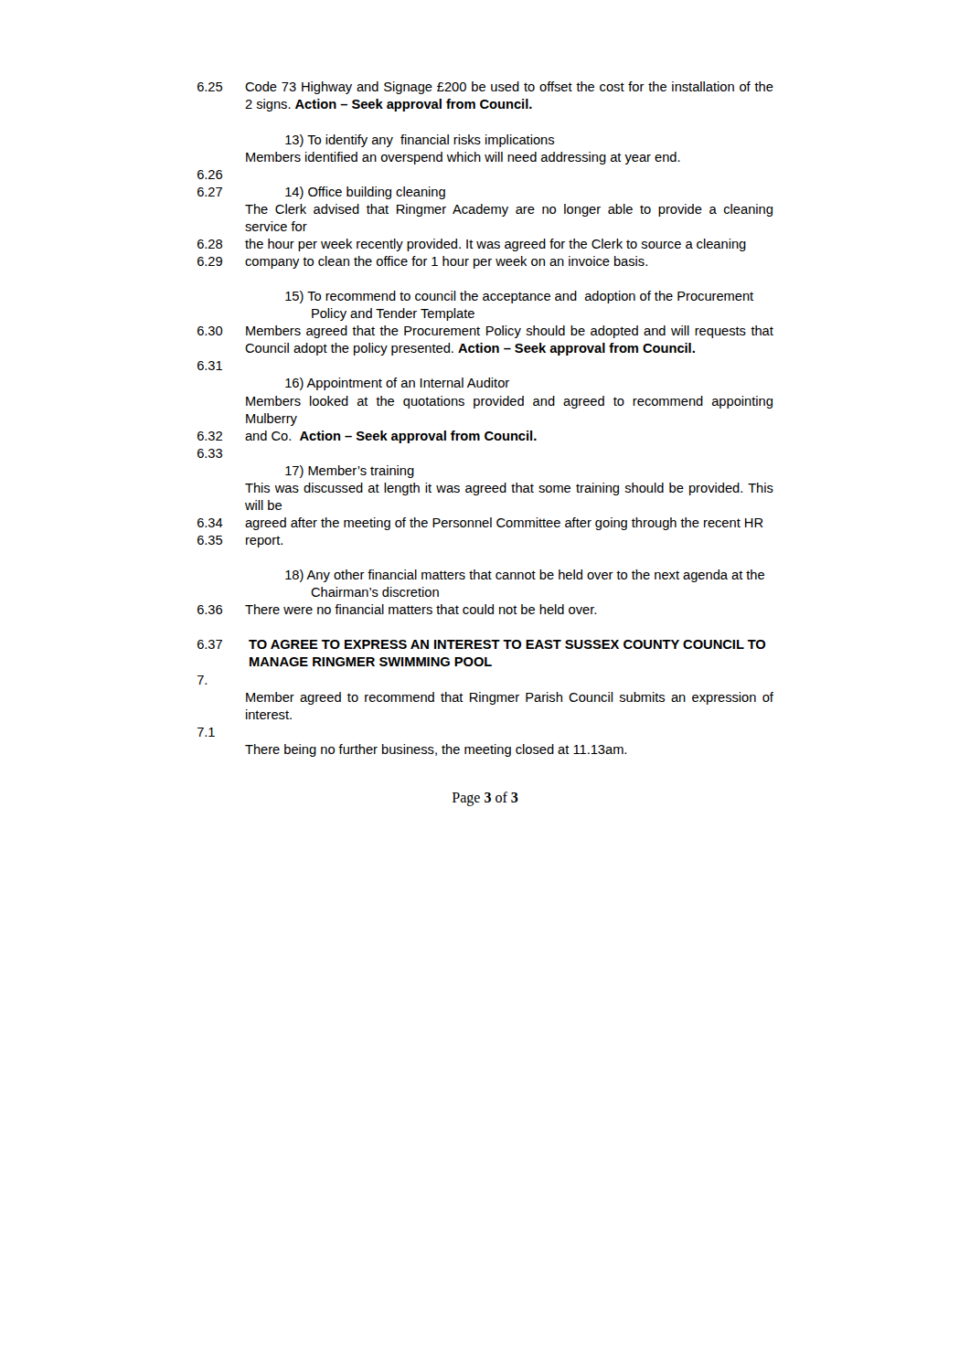| 6.25 | Code 73 Highway and Signage £200 be used to offset the cost for the installation of the 2 signs. Action – Seek approval from Council. |
| | 13) To identify any financial risks implications Members identified an overspend which will need addressing at year end. |
| 6.26 | |
| 6.27 | 14) Office building cleaning |
| | The Clerk advised that Ringmer Academy are no longer able to provide a cleaning service for |
| 6.28 | the hour per week recently provided. It was agreed for the Clerk to source a cleaning |
| 6.29 | company to clean the office for 1 hour per week on an invoice basis. |
| | 15) To recommend to council the acceptance and adoption of the Procurement Policy and Tender Template |
| 6.30 | Members agreed that the Procurement Policy should be adopted and will requests that Council adopt the policy presented. Action – Seek approval from Council. |
| 6.31 | |
| | 16) Appointment of an Internal Auditor |
| | Members looked at the quotations provided and agreed to recommend appointing Mulberry |
| 6.32 | and Co. Action – Seek approval from Council. |
| 6.33 | |
| | 17) Member’s training |
| | This was discussed at length it was agreed that some training should be provided. This will be |
| 6.34 | agreed after the meeting of the Personnel Committee after going through the recent HR |
| 6.35 | report. |
| | 18) Any other financial matters that cannot be held over to the next agenda at the Chairman’s discretion |
| 6.36 | There were no financial matters that could not be held over. |
| 6.37 | TO AGREE TO EXPRESS AN INTEREST TO EAST SUSSEX COUNTY COUNCIL TO MANAGE RINGMER SWIMMING POOL |
| 7. | |
| | Member agreed to recommend that Ringmer Parish Council submits an expression of interest. |
| 7.1 | |
| | There being no further business, the meeting closed at 11.13am. |
Page 3 of 3